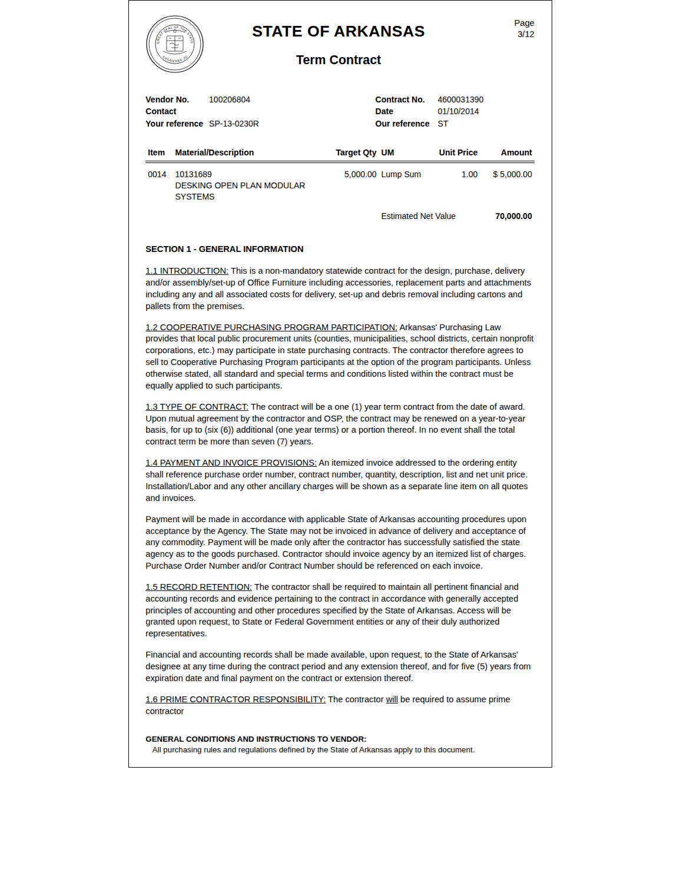GREAT SEAL OF THE STATE OF ARKANSAS
STATE OF ARKANSAS
Term Contract
Page
3/12
Vendor No. 100206804
Contact
Your reference SP-13-0230R
Contract No. 4600031390
Date 01/10/2014
Our reference ST
| Item | Material/Description | Target Qty | UM | Unit Price | Amount |
| --- | --- | --- | --- | --- | --- |
| 0014 | 10131689 DESKING OPEN PLAN MODULAR SYSTEMS | 5,000.00 | Lump Sum | 1.00 | $ 5,000.00 |
| | Estimated Net Value | 70,000.00 |
SECTION 1 - GENERAL INFORMATION
1.1 INTRODUCTION: This is a non-mandatory statewide contract for the design, purchase, delivery and/or assembly/set-up of Office Furniture including accessories, replacement parts and attachments including any and all associated costs for delivery, set-up and debris removal including cartons and pallets from the premises.
1.2 COOPERATIVE PURCHASING PROGRAM PARTICIPATION: Arkansas' Purchasing Law provides that local public procurement units (counties, municipalities, school districts, certain nonprofit corporations, etc.) may participate in state purchasing contracts. The contractor therefore agrees to sell to Cooperative Purchasing Program participants at the option of the program participants. Unless otherwise stated, all standard and special terms and conditions listed within the contract must be equally applied to such participants.
1.3 TYPE OF CONTRACT: The contract will be a one (1) year term contract from the date of award. Upon mutual agreement by the contractor and OSP, the contract may be renewed on a year-to-year basis, for up to (six (6)) additional (one year terms) or a portion thereof. In no event shall the total contract term be more than seven (7) years.
1.4 PAYMENT AND INVOICE PROVISIONS: An itemized invoice addressed to the ordering entity shall reference purchase order number, contract number, quantity, description, list and net unit price. Installation/Labor and any other ancillary charges will be shown as a separate line item on all quotes and invoices.
Payment will be made in accordance with applicable State of Arkansas accounting procedures upon acceptance by the Agency. The State may not be invoiced in advance of delivery and acceptance of any commodity. Payment will be made only after the contractor has successfully satisfied the state agency as to the goods purchased. Contractor should invoice agency by an itemized list of charges. Purchase Order Number and/or Contract Number should be referenced on each invoice.
1.5 RECORD RETENTION: The contractor shall be required to maintain all pertinent financial and accounting records and evidence pertaining to the contract in accordance with generally accepted principles of accounting and other procedures specified by the State of Arkansas. Access will be granted upon request, to State or Federal Government entities or any of their duly authorized representatives.
Financial and accounting records shall be made available, upon request, to the State of Arkansas' designee at any time during the contract period and any extension thereof, and for five (5) years from expiration date and final payment on the contract or extension thereof.
1.6 PRIME CONTRACTOR RESPONSIBILITY: The contractor will be required to assume prime contractor
GENERAL CONDITIONS AND INSTRUCTIONS TO VENDOR:
All purchasing rules and regulations defined by the State of Arkansas apply to this document.